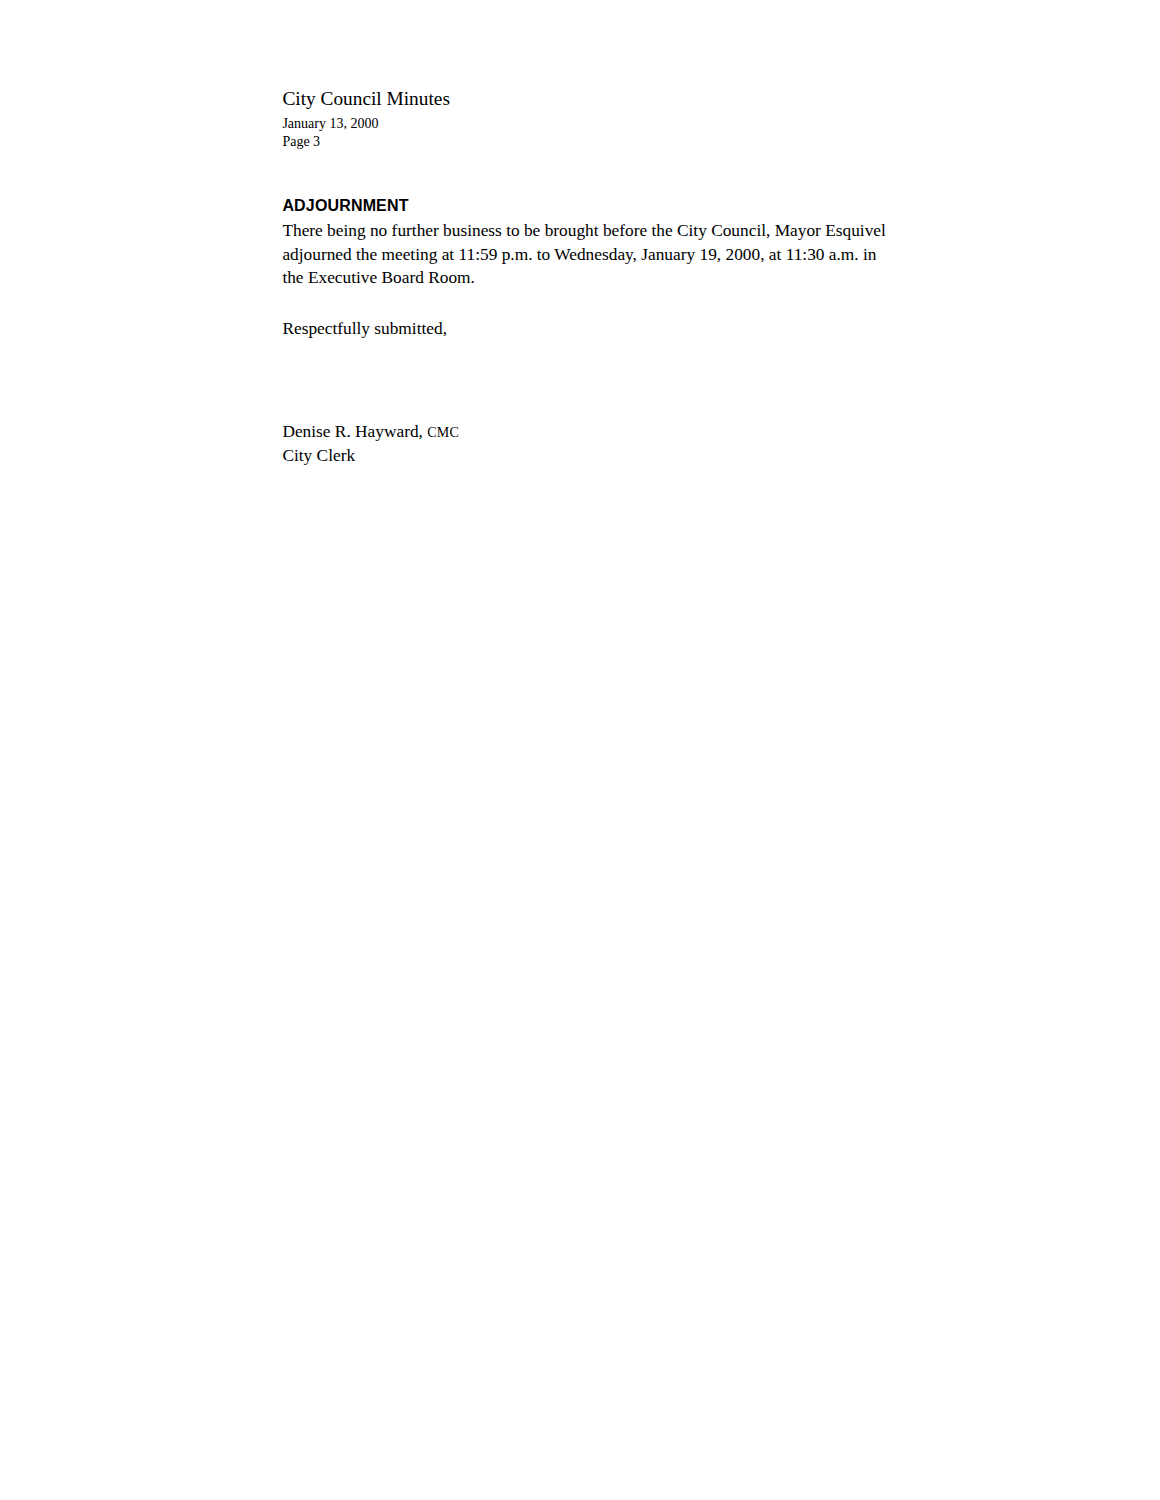City Council Minutes
January 13, 2000
Page 3
ADJOURNMENT
There being no further business to be brought before the City Council, Mayor Esquivel adjourned the meeting at 11:59 p.m. to Wednesday, January 19, 2000, at 11:30 a.m. in the Executive Board Room.
Respectfully submitted,
Denise R. Hayward, CMC
City Clerk